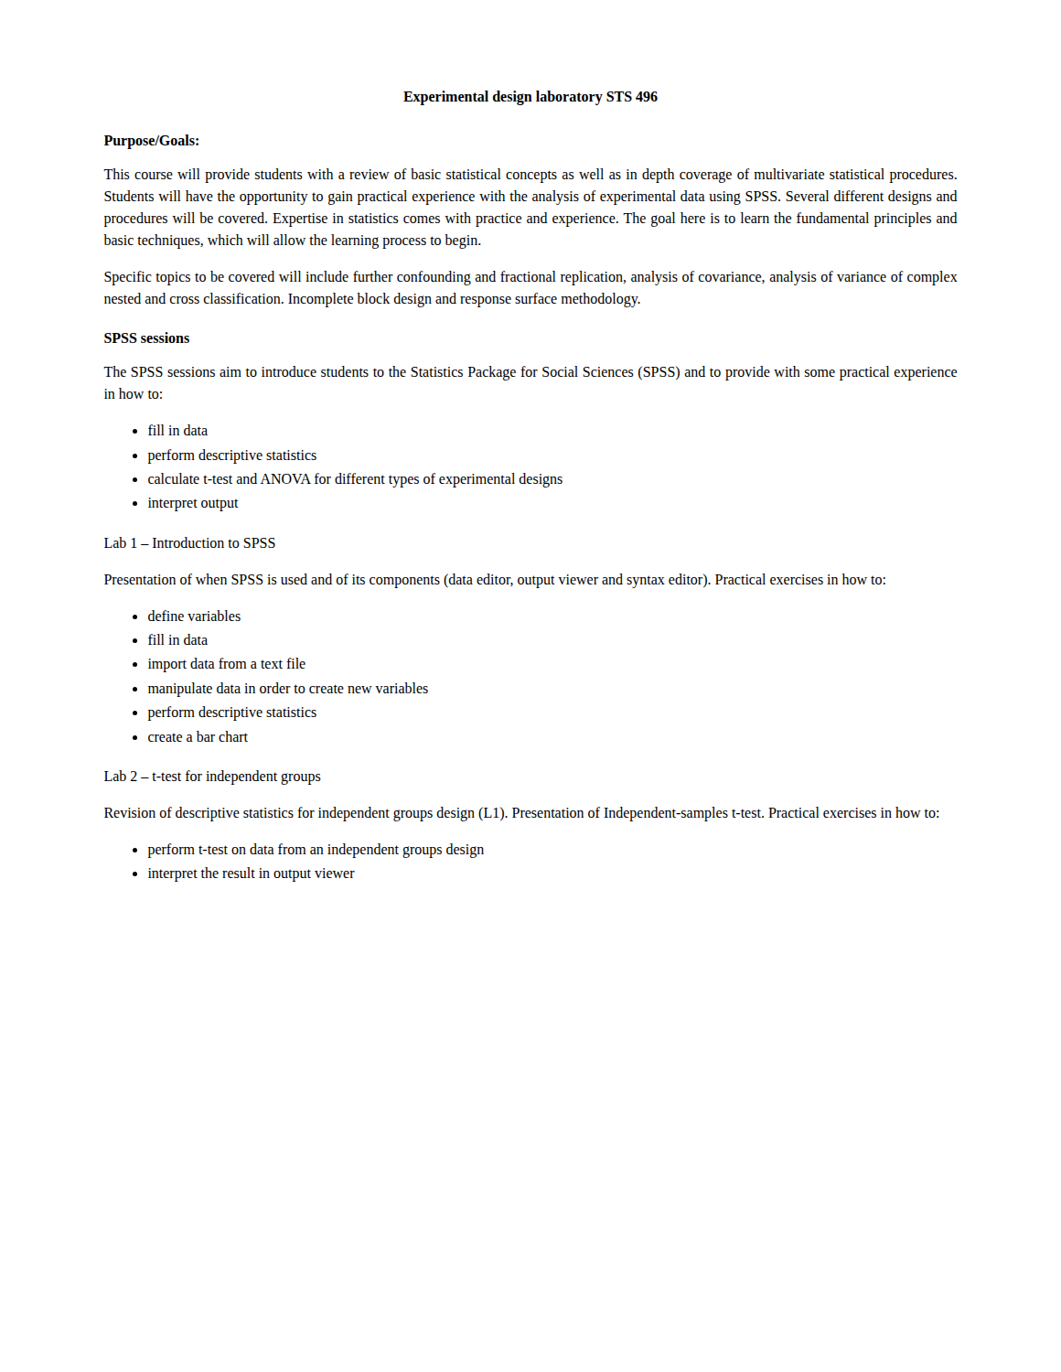Experimental design laboratory STS 496
Purpose/Goals:
This course will provide students with a review of basic statistical concepts as well as in depth coverage of multivariate statistical procedures. Students will have the opportunity to gain practical experience with the analysis of experimental data using SPSS. Several different designs and procedures will be covered. Expertise in statistics comes with practice and experience. The goal here is to learn the fundamental principles and basic techniques, which will allow the learning process to begin.
Specific topics to be covered will include further confounding and fractional replication, analysis of covariance, analysis of variance of complex nested and cross classification. Incomplete block design and response surface methodology.
SPSS sessions
The SPSS sessions aim to introduce students to the Statistics Package for Social Sciences (SPSS) and to provide with some practical experience in how to:
fill in data
perform descriptive statistics
calculate t-test and ANOVA for different types of experimental designs
interpret output
Lab 1 – Introduction to SPSS
Presentation of when SPSS is used and of its components (data editor, output viewer and syntax editor). Practical exercises in how to:
define variables
fill in data
import data from a text file
manipulate data in order to create new variables
perform descriptive statistics
create a bar chart
Lab 2 – t-test for independent groups
Revision of descriptive statistics for independent groups design (L1). Presentation of Independent-samples t-test. Practical exercises in how to:
perform t-test on data from an independent groups design
interpret the result in output viewer